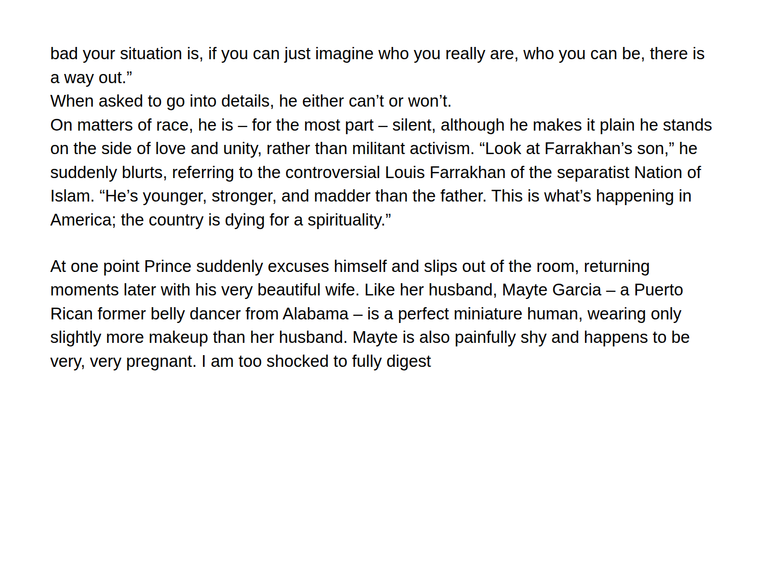bad your situation is, if you can just imagine who you really are, who you can be, there is a way out.”
When asked to go into details, he either can’t or won’t.
On matters of race, he is – for the most part – silent, although he makes it plain he stands on the side of love and unity, rather than militant activism. “Look at Farrakhan’s son,” he suddenly blurts, referring to the controversial Louis Farrakhan of the separatist Nation of Islam. “He’s younger, stronger, and madder than the father. This is what’s happening in America; the country is dying for a spirituality.”
At one point Prince suddenly excuses himself and slips out of the room, returning moments later with his very beautiful wife. Like her husband, Mayte Garcia – a Puerto Rican former belly dancer from Alabama – is a perfect miniature human, wearing only slightly more makeup than her husband. Mayte is also painfully shy and happens to be very, very pregnant. I am too shocked to fully digest